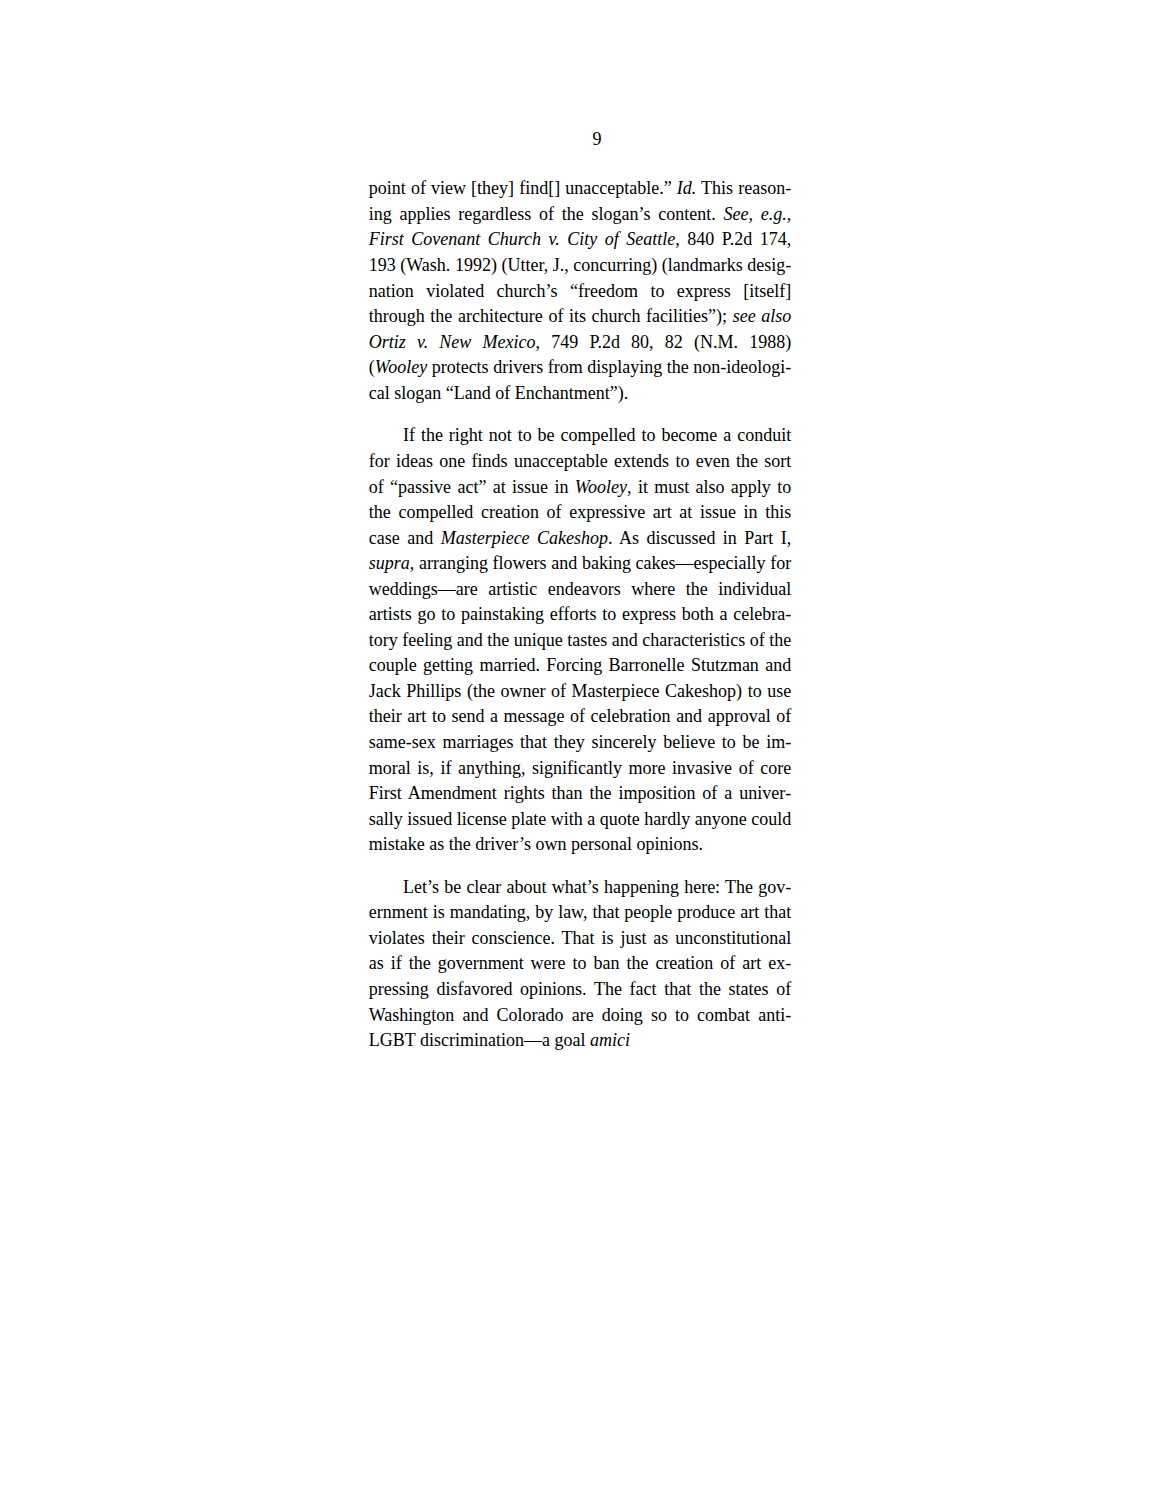9
point of view [they] find[] unacceptable.” Id. This reasoning applies regardless of the slogan’s content. See, e.g., First Covenant Church v. City of Seattle, 840 P.2d 174, 193 (Wash. 1992) (Utter, J., concurring) (landmarks designation violated church’s “freedom to express [itself] through the architecture of its church facilities”); see also Ortiz v. New Mexico, 749 P.2d 80, 82 (N.M. 1988) (Wooley protects drivers from displaying the non-ideological slogan “Land of Enchantment”).
If the right not to be compelled to become a conduit for ideas one finds unacceptable extends to even the sort of “passive act” at issue in Wooley, it must also apply to the compelled creation of expressive art at issue in this case and Masterpiece Cakeshop. As discussed in Part I, supra, arranging flowers and baking cakes—especially for weddings—are artistic endeavors where the individual artists go to painstaking efforts to express both a celebratory feeling and the unique tastes and characteristics of the couple getting married. Forcing Barronelle Stutzman and Jack Phillips (the owner of Masterpiece Cakeshop) to use their art to send a message of celebration and approval of same-sex marriages that they sincerely believe to be immoral is, if anything, significantly more invasive of core First Amendment rights than the imposition of a universally issued license plate with a quote hardly anyone could mistake as the driver’s own personal opinions.
Let’s be clear about what’s happening here: The government is mandating, by law, that people produce art that violates their conscience. That is just as unconstitutional as if the government were to ban the creation of art expressing disfavored opinions. The fact that the states of Washington and Colorado are doing so to combat anti-LGBT discrimination—a goal amici